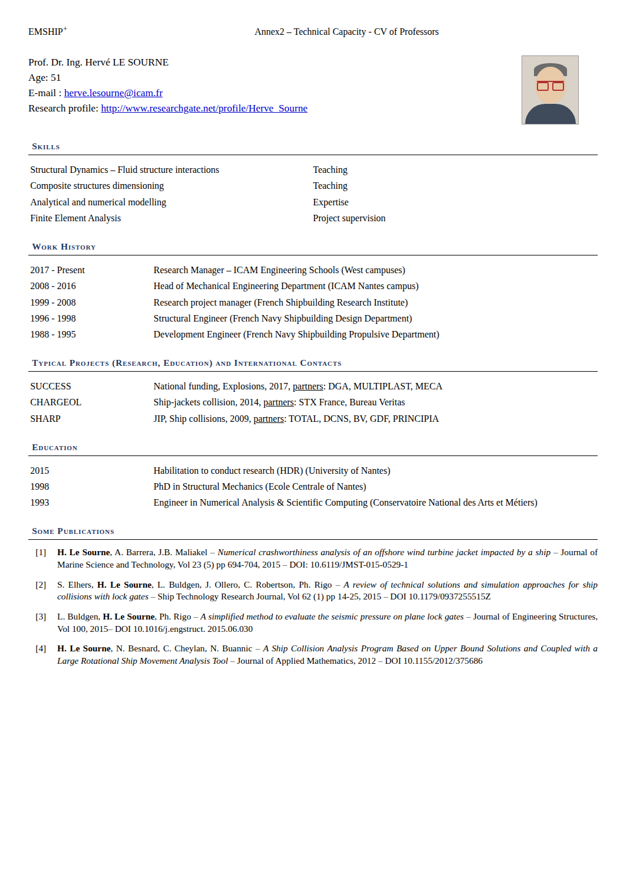EMSHIP+
Annex2 – Technical Capacity - CV of Professors
Prof. Dr. Ing. Hervé LE SOURNE
Age: 51
E-mail : herve.lesourne@icam.fr
Research profile: http://www.researchgate.net/profile/Herve_Sourne
Skills
| Structural Dynamics – Fluid structure interactions | Teaching |
| Composite structures dimensioning | Teaching |
| Analytical and numerical modelling | Expertise |
| Finite Element Analysis | Project supervision |
Work History
| 2017 - Present | Research Manager – ICAM Engineering Schools (West campuses) |
| 2008 - 2016 | Head of Mechanical Engineering Department (ICAM Nantes campus) |
| 1999 - 2008 | Research project manager (French Shipbuilding Research Institute) |
| 1996 - 1998 | Structural Engineer (French Navy Shipbuilding Design Department) |
| 1988 - 1995 | Development Engineer (French Navy Shipbuilding Propulsive Department) |
Typical Projects (Research, Education) and International Contacts
| SUCCESS | National funding, Explosions, 2017, partners : DGA, MULTIPLAST, MECA |
| CHARGEOL | Ship-jackets collision, 2014, partners : STX France, Bureau Veritas |
| SHARP | JIP, Ship collisions, 2009, partners : TOTAL, DCNS, BV, GDF, PRINCIPIA |
Education
| 2015 | Habilitation to conduct research (HDR) (University of Nantes) |
| 1998 | PhD in Structural Mechanics (Ecole Centrale of Nantes) |
| 1993 | Engineer in Numerical Analysis & Scientific Computing (Conservatoire National des Arts et Métiers) |
Some Publications
H. Le Sourne, A. Barrera, J.B. Maliakel – Numerical crashworthiness analysis of an offshore wind turbine jacket impacted by a ship – Journal of Marine Science and Technology, Vol 23 (5) pp 694-704, 2015 – DOI: 10.6119/JMST-015-0529-1
S. Elhers, H. Le Sourne, L. Buldgen, J. Ollero, C. Robertson, Ph. Rigo – A review of technical solutions and simulation approaches for ship collisions with lock gates – Ship Technology Research Journal, Vol 62 (1) pp 14-25, 2015 – DOI 10.1179/0937255515Z
L. Buldgen, H. Le Sourne, Ph. Rigo – A simplified method to evaluate the seismic pressure on plane lock gates – Journal of Engineering Structures, Vol 100, 2015– DOI 10.1016/j.engstruct. 2015.06.030
H. Le Sourne, N. Besnard, C. Cheylan, N. Buannic – A Ship Collision Analysis Program Based on Upper Bound Solutions and Coupled with a Large Rotational Ship Movement Analysis Tool – Journal of Applied Mathematics, 2012 – DOI 10.1155/2012/375686